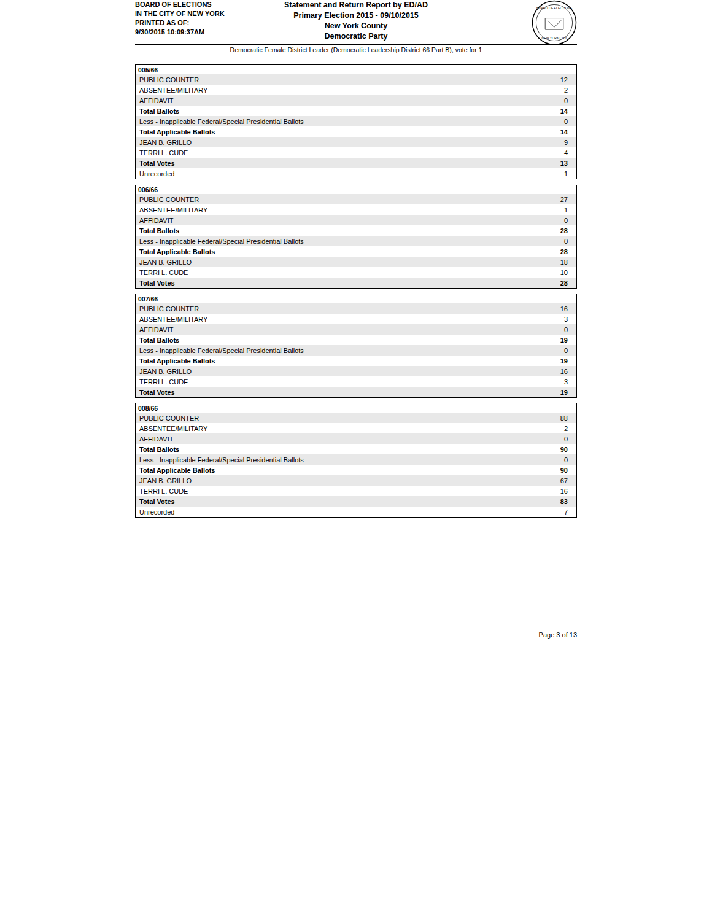BOARD OF ELECTIONS
IN THE CITY OF NEW YORK
PRINTED AS OF:
9/30/2015 10:09:37AM
Statement and Return Report by ED/AD
Primary Election 2015 - 09/10/2015
New York County
Democratic Party
Democratic Female District Leader (Democratic Leadership District 66 Part B), vote for 1
005/66
| PUBLIC COUNTER | 12 |
| ABSENTEE/MILITARY | 2 |
| AFFIDAVIT | 0 |
| Total Ballots | 14 |
| Less - Inapplicable Federal/Special Presidential Ballots | 0 |
| Total Applicable Ballots | 14 |
| JEAN B. GRILLO | 9 |
| TERRI L. CUDE | 4 |
| Total Votes | 13 |
| Unrecorded | 1 |
006/66
| PUBLIC COUNTER | 27 |
| ABSENTEE/MILITARY | 1 |
| AFFIDAVIT | 0 |
| Total Ballots | 28 |
| Less - Inapplicable Federal/Special Presidential Ballots | 0 |
| Total Applicable Ballots | 28 |
| JEAN B. GRILLO | 18 |
| TERRI L. CUDE | 10 |
| Total Votes | 28 |
007/66
| PUBLIC COUNTER | 16 |
| ABSENTEE/MILITARY | 3 |
| AFFIDAVIT | 0 |
| Total Ballots | 19 |
| Less - Inapplicable Federal/Special Presidential Ballots | 0 |
| Total Applicable Ballots | 19 |
| JEAN B. GRILLO | 16 |
| TERRI L. CUDE | 3 |
| Total Votes | 19 |
008/66
| PUBLIC COUNTER | 88 |
| ABSENTEE/MILITARY | 2 |
| AFFIDAVIT | 0 |
| Total Ballots | 90 |
| Less - Inapplicable Federal/Special Presidential Ballots | 0 |
| Total Applicable Ballots | 90 |
| JEAN B. GRILLO | 67 |
| TERRI L. CUDE | 16 |
| Total Votes | 83 |
| Unrecorded | 7 |
Page 3 of 13